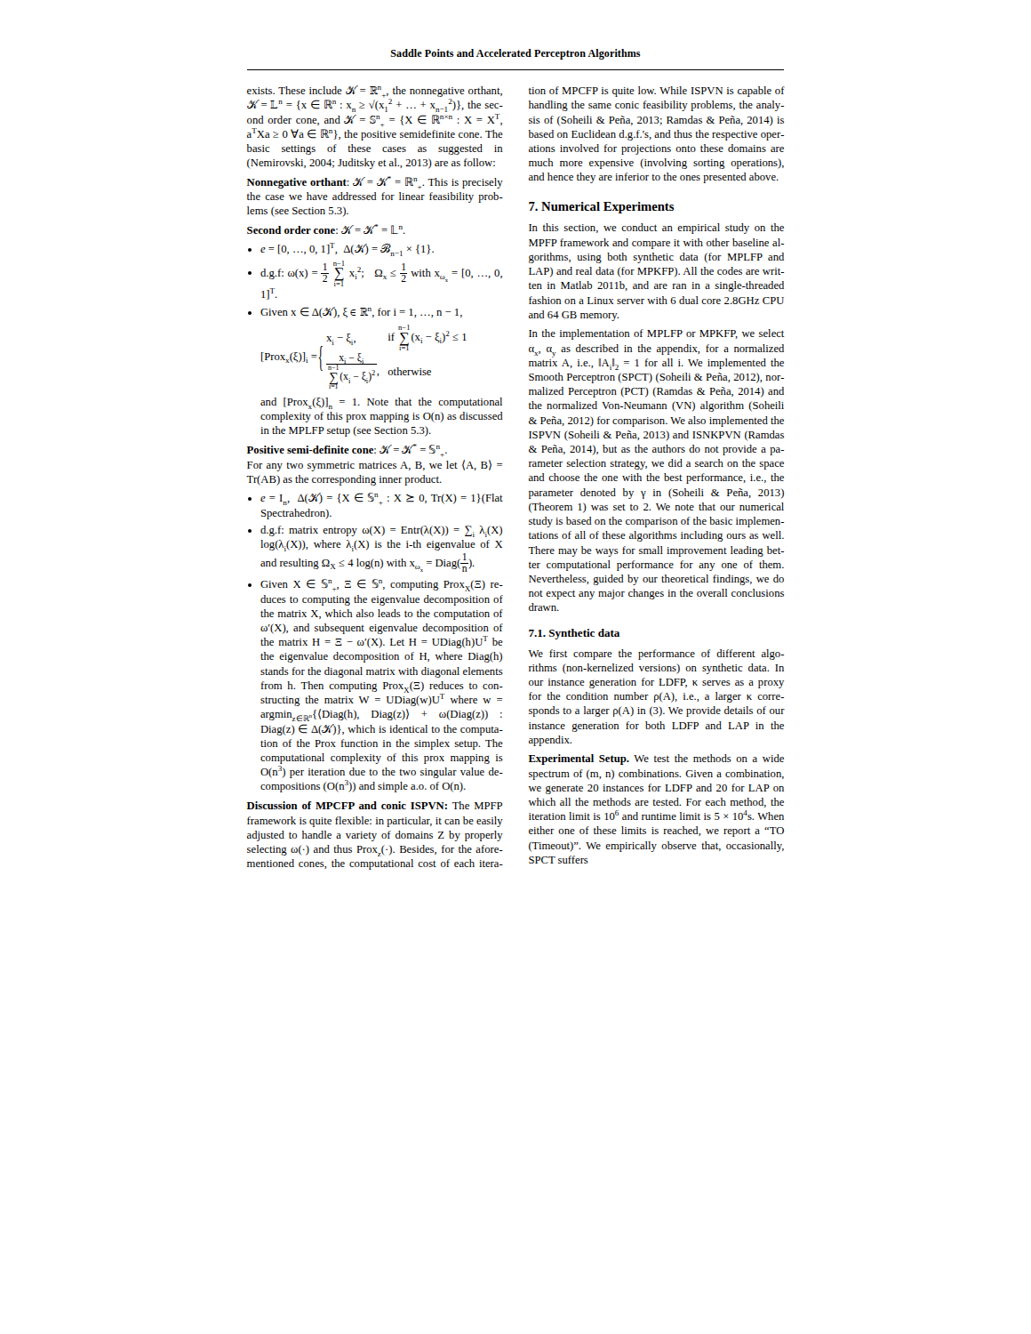Saddle Points and Accelerated Perceptron Algorithms
exists. These include 𝒦 = ℝn+, the nonnegative orthant, 𝒦 = 𝕃n = {x ∈ ℝn : xn ≥ √(x12 + … + xn−12)}, the second order cone, and 𝒦 = 𝕊n+ = {X ∈ ℝn×n : X = XT, aTXa ≥ 0 ∀a ∈ ℝn}, the positive semidefinite cone. The basic settings of these cases as suggested in (Nemirovski, 2004; Juditsky et al., 2013) are as follow:
Nonnegative orthant: 𝒦 = 𝒦* = ℝn+. This is precisely the case we have addressed for linear feasibility problems (see Section 5.3).
Second order cone: 𝒦 = 𝒦* = 𝕃n.
e = [0, …, 0, 1]T, Δ(𝒦) = ℬn−1 × {1}.
d.g.f: ω(x) = 12 n−1∑i=1 xi2; Ωx ≤ 12 with xωx = [0, …, 0, 1]T.
Given x ∈ Δ(𝒦), ξ ∈ ℝn, for i = 1, …, n − 1, [Proxx(ξ)]i = {
| x i − ξ i , | if n−1 ∑ i=1 (x i − ξ i ) 2 ≤ 1 |
| x i − ξ i n−1 ∑ i=1 (x i − ξ i ) 2 , | otherwise |
and [Proxx(ξ)]n = 1. Note that the computational complexity of this prox mapping is O(n) as discussed in the MPLFP setup (see Section 5.3).
Positive semi-definite cone: 𝒦 = 𝒦* = 𝕊n+.
For any two symmetric matrices A, B, we let ⟨A, B⟩ = Tr(AB) as the corresponding inner product.
e = In, Δ(𝒦) = {X ∈ 𝕊n+ : X ⪰ 0, Tr(X) = 1}(Flat Spectrahedron).
d.g.f: matrix entropy ω(X) = Entr(λ(X)) = ∑i λi(X) log(λi(X)), where λi(X) is the i-th eigenvalue of X and resulting ΩX ≤ 4 log(n) with xωx = Diag(1 n).
Given X ∈ 𝕊n+, Ξ ∈ 𝕊n, computing ProxX(Ξ) reduces to computing the eigenvalue decomposition of the matrix X, which also leads to the computation of ω′(X), and subsequent eigenvalue decomposition of the matrix H = Ξ − ω′(X). Let H = UDiag(h)UT be the eigenvalue decomposition of H, where Diag(h) stands for the diagonal matrix with diagonal elements from h. Then computing ProxX(Ξ) reduces to constructing the matrix W = UDiag(w)UT where w = argminz∈ℝn{⟨Diag(h), Diag(z)⟩ + ω(Diag(z)) : Diag(z) ∈ Δ(𝒦)}, which is identical to the computation of the Prox function in the simplex setup. The computational complexity of this prox mapping is O(n3) per iteration due to the two singular value decompositions (O(n3)) and simple a.o. of O(n).
Discussion of MPCFP and conic ISPVN: The MPFP framework is quite flexible: in particular, it can be easily adjusted to handle a variety of domains Z by properly selecting ω(·) and thus Proxz(·). Besides, for the aforementioned cones, the computational cost of each iteration of MPCFP is quite low. While ISPVN is capable of handling the same conic feasibility problems, the analysis of (Soheili & Peña, 2013; Ramdas & Peña, 2014) is based on Euclidean d.g.f.'s, and thus the respective operations involved for projections onto these domains are much more expensive (involving sorting operations), and hence they are inferior to the ones presented above.
7. Numerical Experiments
In this section, we conduct an empirical study on the MPFP framework and compare it with other baseline algorithms, using both synthetic data (for MPLFP and LAP) and real data (for MPKFP). All the codes are written in Matlab 2011b, and are ran in a single-threaded fashion on a Linux server with 6 dual core 2.8GHz CPU and 64 GB memory.
In the implementation of MPLFP or MPKFP, we select αx, αy as described in the appendix, for a normalized matrix A, i.e., ‖Ai‖2 = 1 for all i. We implemented the Smooth Perceptron (SPCT) (Soheili & Peña, 2012), normalized Perceptron (PCT) (Ramdas & Peña, 2014) and the normalized Von-Neumann (VN) algorithm (Soheili & Peña, 2012) for comparison. We also implemented the ISPVN (Soheili & Peña, 2013) and ISNKPVN (Ramdas & Peña, 2014), but as the authors do not provide a parameter selection strategy, we did a search on the space and choose the one with the best performance, i.e., the parameter denoted by γ in (Soheili & Peña, 2013) (Theorem 1) was set to 2. We note that our numerical study is based on the comparison of the basic implementations of all of these algorithms including ours as well. There may be ways for small improvement leading better computational performance for any one of them. Nevertheless, guided by our theoretical findings, we do not expect any major changes in the overall conclusions drawn.
7.1. Synthetic data
We first compare the performance of different algorithms (non-kernelized versions) on synthetic data. In our instance generation for LDFP, κ serves as a proxy for the condition number ρ(A), i.e., a larger κ corresponds to a larger ρ(A) in (3). We provide details of our instance generation for both LDFP and LAP in the appendix.
Experimental Setup. We test the methods on a wide spectrum of (m, n) combinations. Given a combination, we generate 20 instances for LDFP and 20 for LAP on which all the methods are tested. For each method, the iteration limit is 106 and runtime limit is 5 × 104s. When either one of these limits is reached, we report a “TO (Timeout)”. We empirically observe that, occasionally, SPCT suffers